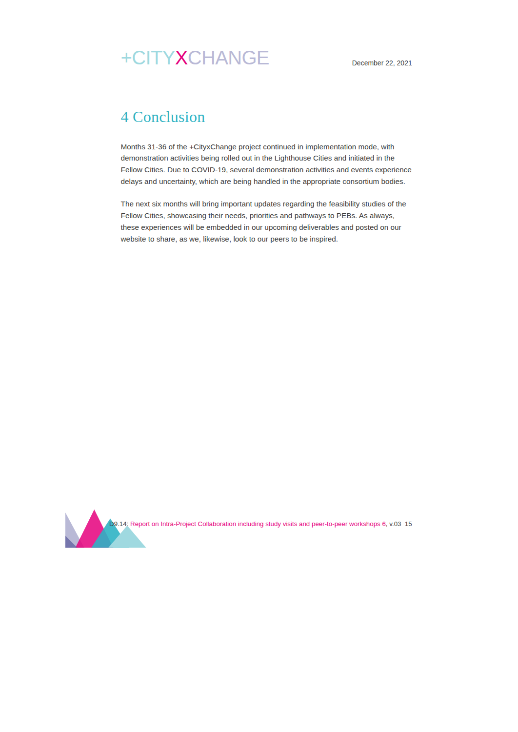+CITY XCHANGE
December 22, 2021
4 Conclusion
Months 31-36 of the +CityxChange project continued in implementation mode, with demonstration activities being rolled out in the Lighthouse Cities and initiated in the Fellow Cities. Due to COVID-19, several demonstration activities and events experience delays and uncertainty, which are being handled in the appropriate consortium bodies.
The next six months will bring important updates regarding the feasibility studies of the Fellow Cities, showcasing their needs, priorities and pathways to PEBs. As always, these experiences will be embedded in our upcoming deliverables and posted on our website to share, as we, likewise, look to our peers to be inspired.
D9.14: Report on Intra-Project Collaboration including study visits and peer-to-peer workshops 6, v.03 15